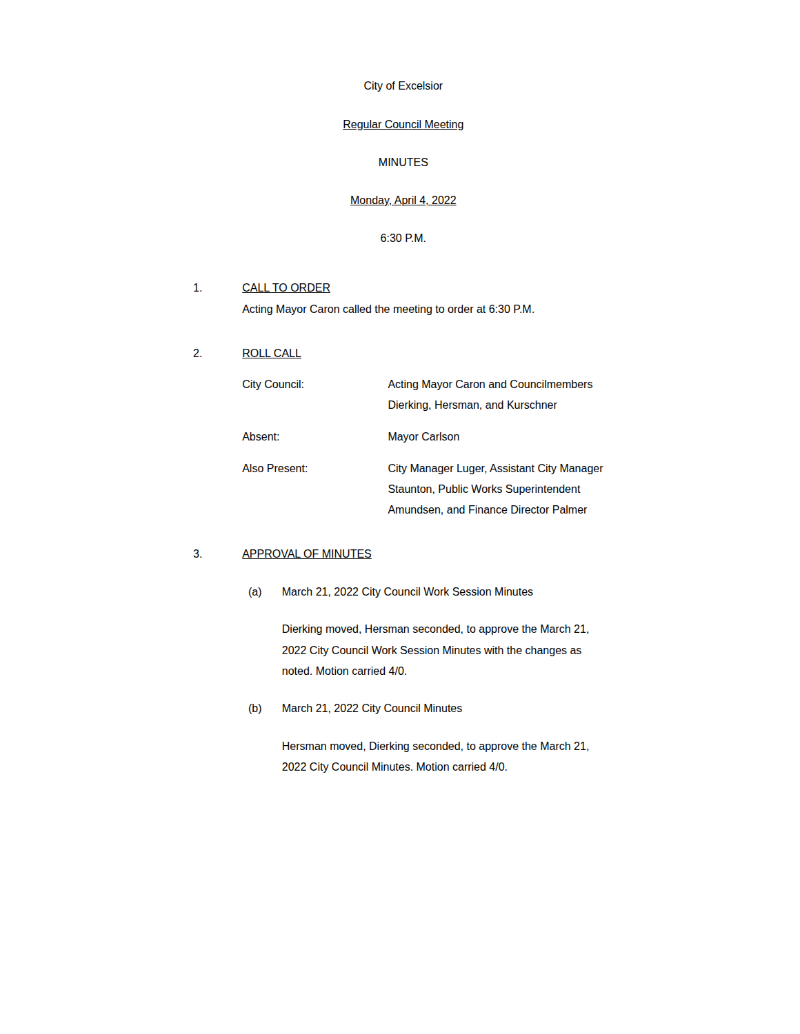City of Excelsior
Regular Council Meeting
MINUTES
Monday, April 4, 2022
6:30 P.M.
1.
CALL TO ORDER
Acting Mayor Caron called the meeting to order at 6:30 P.M.
2.
ROLL CALL
City Council:
Acting Mayor Caron and Councilmembers Dierking, Hersman, and Kurschner
Absent:
Mayor Carlson
Also Present:
City Manager Luger, Assistant City Manager Staunton, Public Works Superintendent Amundsen, and Finance Director Palmer
3.
APPROVAL OF MINUTES
(a)
March 21, 2022 City Council Work Session Minutes
Dierking moved, Hersman seconded, to approve the March 21, 2022 City Council Work Session Minutes with the changes as noted. Motion carried 4/0.
(b)
March 21, 2022 City Council Minutes
Hersman moved, Dierking seconded, to approve the March 21, 2022 City Council Minutes. Motion carried 4/0.